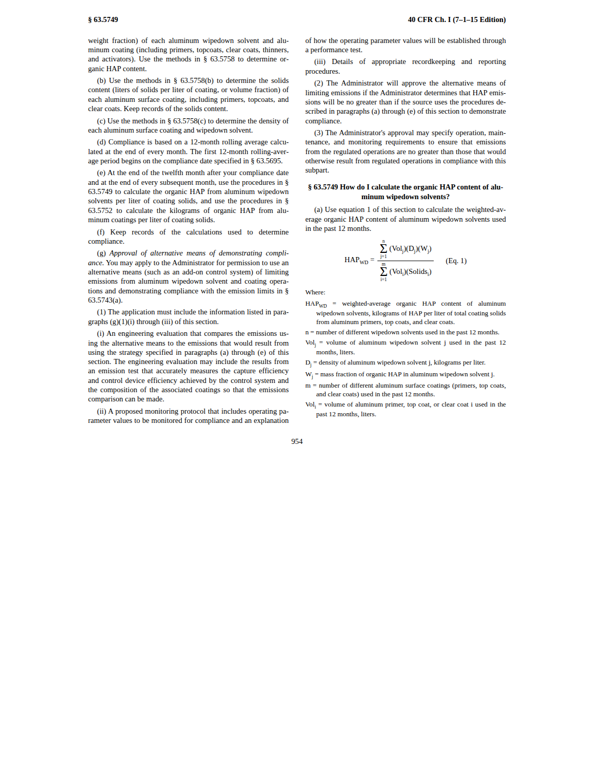§ 63.5749 40 CFR Ch. I (7–1–15 Edition)
weight fraction) of each aluminum wipedown solvent and aluminum coating (including primers, topcoats, clear coats, thinners, and activators). Use the methods in § 63.5758 to determine organic HAP content.
(b) Use the methods in § 63.5758(b) to determine the solids content (liters of solids per liter of coating, or volume fraction) of each aluminum surface coating, including primers, topcoats, and clear coats. Keep records of the solids content.
(c) Use the methods in § 63.5758(c) to determine the density of each aluminum surface coating and wipedown solvent.
(d) Compliance is based on a 12-month rolling average calculated at the end of every month. The first 12-month rolling-average period begins on the compliance date specified in § 63.5695.
(e) At the end of the twelfth month after your compliance date and at the end of every subsequent month, use the procedures in § 63.5749 to calculate the organic HAP from aluminum wipedown solvents per liter of coating solids, and use the procedures in § 63.5752 to calculate the kilograms of organic HAP from aluminum coatings per liter of coating solids.
(f) Keep records of the calculations used to determine compliance.
(g) Approval of alternative means of demonstrating compliance. You may apply to the Administrator for permission to use an alternative means (such as an add-on control system) of limiting emissions from aluminum wipedown solvent and coating operations and demonstrating compliance with the emission limits in § 63.5743(a).
(1) The application must include the information listed in paragraphs (g)(1)(i) through (iii) of this section.
(i) An engineering evaluation that compares the emissions using the alternative means to the emissions that would result from using the strategy specified in paragraphs (a) through (e) of this section. The engineering evaluation may include the results from an emission test that accurately measures the capture efficiency and control device efficiency achieved by the control system and the composition of the associated coatings so that the emissions comparison can be made.
(ii) A proposed monitoring protocol that includes operating parameter values to be monitored for compliance and an explanation of how the operating parameter values will be established through a performance test.
(iii) Details of appropriate recordkeeping and reporting procedures.
(2) The Administrator will approve the alternative means of limiting emissions if the Administrator determines that HAP emissions will be no greater than if the source uses the procedures described in paragraphs (a) through (e) of this section to demonstrate compliance.
(3) The Administrator's approval may specify operation, maintenance, and monitoring requirements to ensure that emissions from the regulated operations are no greater than those that would otherwise result from regulated operations in compliance with this subpart.
§ 63.5749 How do I calculate the organic HAP content of aluminum wipedown solvents?
(a) Use equation 1 of this section to calculate the weighted-average organic HAP content of aluminum wipedown solvents used in the past 12 months.
HAPWD = n Σ j=1 (Volj)(Dj)(Wj) m Σ i=1 (Voli)(Solidsi) (Eq. 1)
Where:
HAPWD = weighted-average organic HAP content of aluminum wipedown solvents, kilograms of HAP per liter of total coating solids from aluminum primers, top coats, and clear coats.
n = number of different wipedown solvents used in the past 12 months.
Volj = volume of aluminum wipedown solvent j used in the past 12 months, liters.
Dj = density of aluminum wipedown solvent j, kilograms per liter.
Wj = mass fraction of organic HAP in aluminum wipedown solvent j.
m = number of different aluminum surface coatings (primers, top coats, and clear coats) used in the past 12 months.
Voli = volume of aluminum primer, top coat, or clear coat i used in the past 12 months, liters.
954